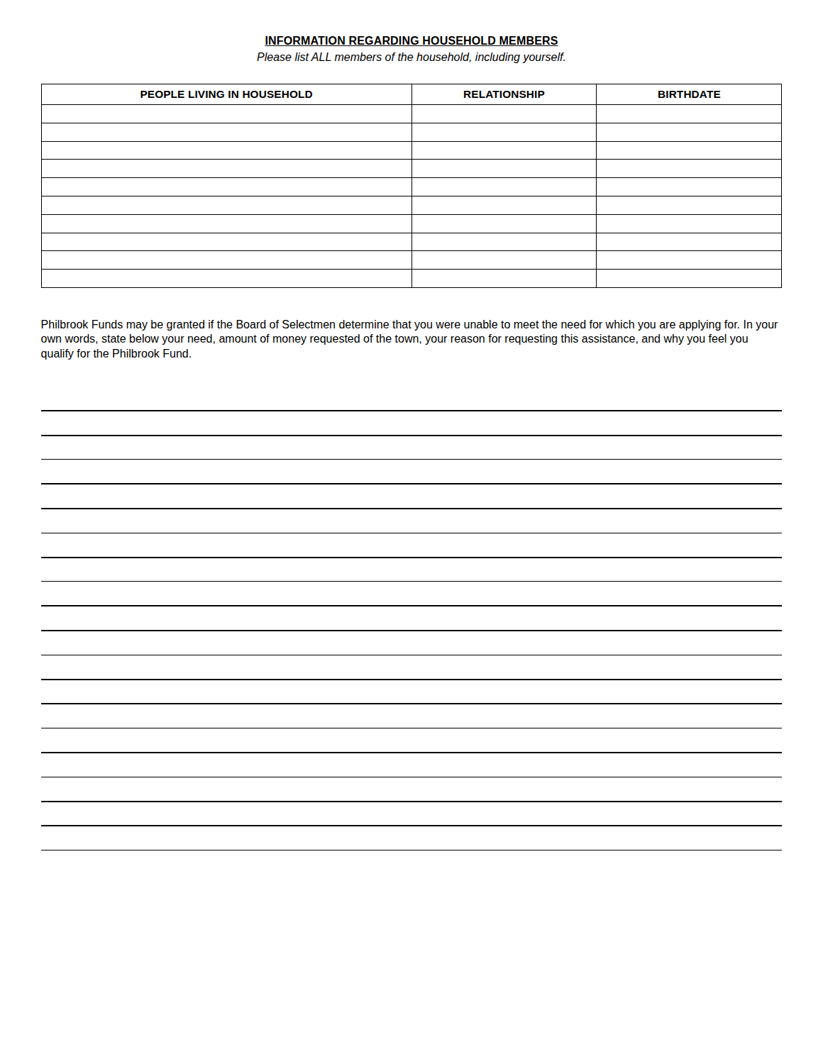INFORMATION REGARDING HOUSEHOLD MEMBERS
Please list ALL members of the household, including yourself.
| PEOPLE LIVING IN HOUSEHOLD | RELATIONSHIP | BIRTHDATE |
| --- | --- | --- |
Philbrook Funds may be granted if the Board of Selectmen determine that you were unable to meet the need for which you are applying for. In your own words, state below your need, amount of money requested of the town, your reason for requesting this assistance, and why you feel you qualify for the Philbrook Fund.